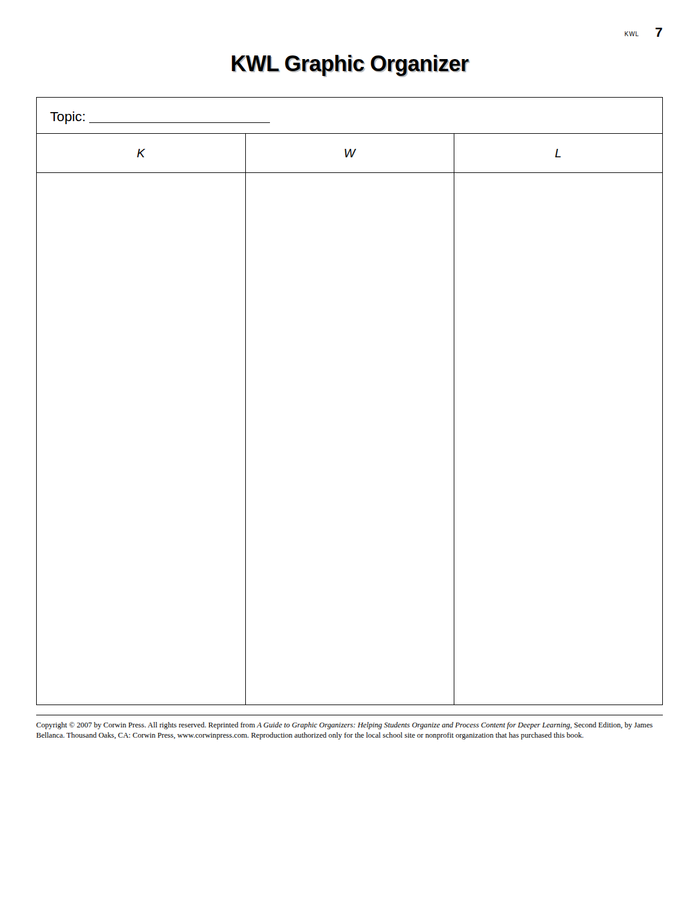KWL 7
KWL Graphic Organizer
Topic:
| K | W | L |
| --- | --- | --- |
Copyright © 2007 by Corwin Press. All rights reserved. Reprinted from A Guide to Graphic Organizers: Helping Students Organize and Process Content for Deeper Learning, Second Edition, by James Bellanca. Thousand Oaks, CA: Corwin Press, www.corwinpress.com. Reproduction authorized only for the local school site or nonprofit organization that has purchased this book.